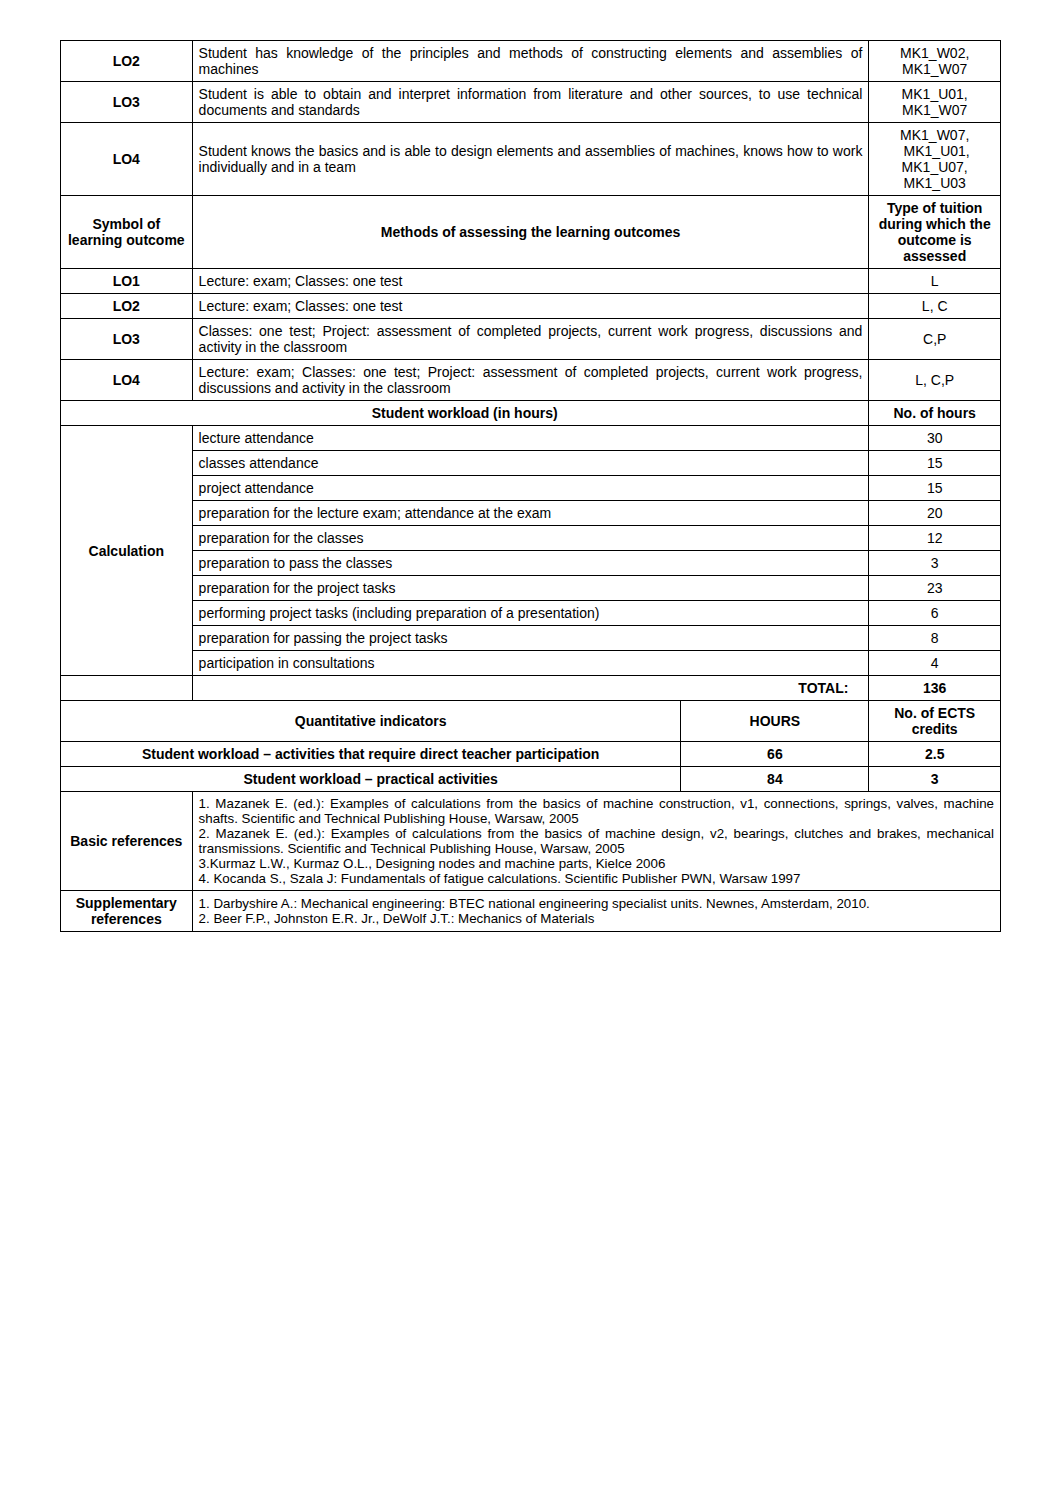| LO2 | Student has knowledge of the principles and methods of constructing elements and assemblies of machines | MK1_W02, MK1_W07 |
| LO3 | Student is able to obtain and interpret information from literature and other sources, to use technical documents and standards | MK1_U01, MK1_W07 |
| LO4 | Student knows the basics and is able to design elements and assemblies of machines, knows how to work individually and in a team | MK1_W07, MK1_U01, MK1_U07, MK1_U03 |
| Symbol of learning outcome | Methods of assessing the learning outcomes | Type of tuition during which the outcome is assessed |
| LO1 | Lecture: exam; Classes: one test | L |
| LO2 | Lecture: exam; Classes: one test | L, C |
| LO3 | Classes: one test; Project: assessment of completed projects, current work progress, discussions and activity in the classroom | C,P |
| LO4 | Lecture: exam; Classes: one test; Project: assessment of completed projects, current work progress, discussions and activity in the classroom | L, C,P |
| Student workload (in hours) | No. of hours |
| Calculation | lecture attendance | 30 |
| classes attendance | 15 |
| project attendance | 15 |
| preparation for the lecture exam; attendance at the exam | 20 |
| preparation for the classes | 12 |
| preparation to pass the classes | 3 |
| preparation for the project tasks | 23 |
| performing project tasks (including preparation of a presentation) | 6 |
| preparation for passing the project tasks | 8 |
| participation in consultations | 4 |
| | TOTAL: | 136 |
| Quantitative indicators | HOURS | No. of ECTS credits |
| Student workload – activities that require direct teacher participation | 66 | 2.5 |
| Student workload – practical activities | 84 | 3 |
| Basic references | 1. Mazanek E. (ed.): Examples of calculations from the basics of machine construction, v1, connections, springs, valves, machine shafts. Scientific and Technical Publishing House, Warsaw, 2005 2. Mazanek E. (ed.): Examples of calculations from the basics of machine design, v2, bearings, clutches and brakes, mechanical transmissions. Scientific and Technical Publishing House, Warsaw, 2005 3.Kurmaz L.W., Kurmaz O.L., Designing nodes and machine parts, Kielce 2006 4. Kocanda S., Szala J: Fundamentals of fatigue calculations. Scientific Publisher PWN, Warsaw 1997 |
| Supplementary references | 1. Darbyshire A.: Mechanical engineering: BTEC national engineering specialist units. Newnes, Amsterdam, 2010. 2. Beer F.P., Johnston E.R. Jr., DeWolf J.T.: Mechanics of Materials |